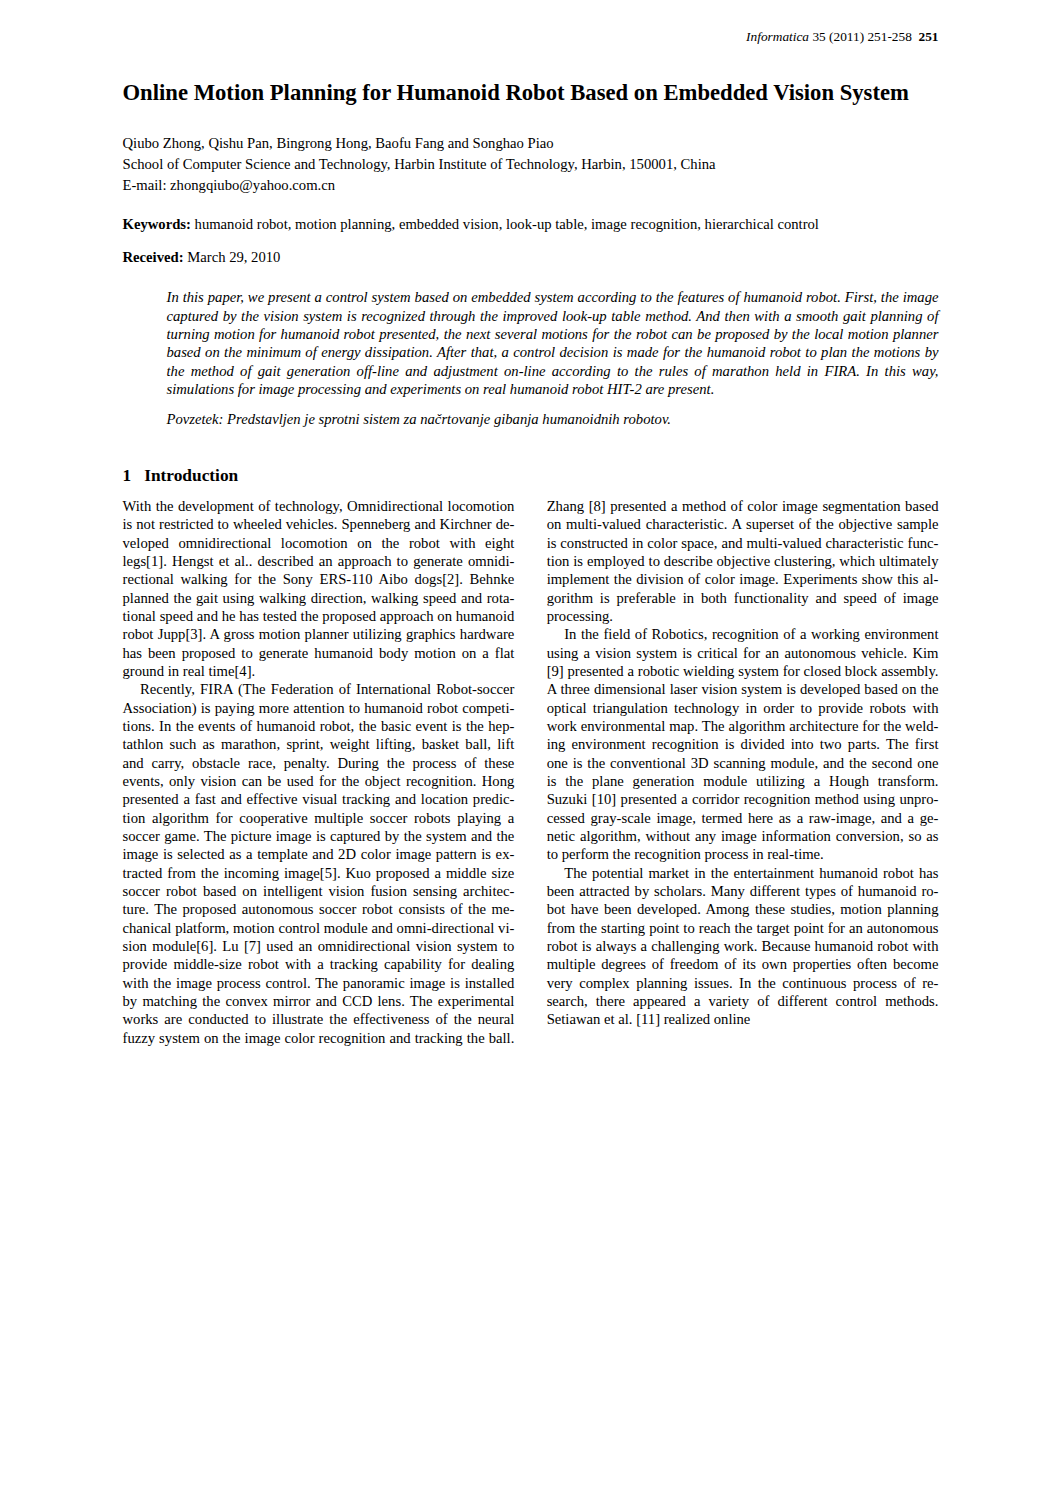Informatica 35 (2011) 251-258251
Online Motion Planning for Humanoid Robot Based on Embedded Vision System
Qiubo Zhong, Qishu Pan, Bingrong Hong, Baofu Fang and Songhao Piao
School of Computer Science and Technology, Harbin Institute of Technology, Harbin, 150001, China
E-mail: zhongqiubo@yahoo.com.cn
Keywords: humanoid robot, motion planning, embedded vision, look-up table, image recognition, hierarchical control
Received: March 29, 2010
In this paper, we present a control system based on embedded system according to the features of humanoid robot. First, the image captured by the vision system is recognized through the improved look-up table method. And then with a smooth gait planning of turning motion for humanoid robot presented, the next several motions for the robot can be proposed by the local motion planner based on the minimum of energy dissipation. After that, a control decision is made for the humanoid robot to plan the motions by the method of gait generation off-line and adjustment on-line according to the rules of marathon held in FIRA. In this way, simulations for image processing and experiments on real humanoid robot HIT-2 are present.
Povzetek: Predstavljen je sprotni sistem za načrtovanje gibanja humanoidnih robotov.
1 Introduction
With the development of technology, Omnidirectional locomotion is not restricted to wheeled vehicles. Spenneberg and Kirchner developed omnidirectional locomotion on the robot with eight legs[1]. Hengst et al.. described an approach to generate omnidirectional walking for the Sony ERS-110 Aibo dogs[2]. Behnke planned the gait using walking direction, walking speed and rotational speed and he has tested the proposed approach on humanoid robot Jupp[3]. A gross motion planner utilizing graphics hardware has been proposed to generate humanoid body motion on a flat ground in real time[4].
Recently, FIRA (The Federation of International Robot-soccer Association) is paying more attention to humanoid robot competitions. In the events of humanoid robot, the basic event is the heptathlon such as marathon, sprint, weight lifting, basket ball, lift and carry, obstacle race, penalty. During the process of these events, only vision can be used for the object recognition. Hong presented a fast and effective visual tracking and location prediction algorithm for cooperative multiple soccer robots playing a soccer game. The picture image is captured by the system and the image is selected as a template and 2D color image pattern is extracted from the incoming image[5]. Kuo proposed a middle size soccer robot based on intelligent vision fusion sensing architecture. The proposed autonomous soccer robot consists of the mechanical platform, motion control module and omni-directional vision module[6]. Lu [7] used an omnidirectional vision system to provide middle-size robot with a tracking capability for dealing with the image process control. The panoramic image is installed by matching the convex mirror and CCD lens. The experimental works are conducted to illustrate the effectiveness of the neural fuzzy system on the image color recognition and tracking the ball. Zhang [8] presented a method of color image segmentation based on multi-valued characteristic. A superset of the objective sample is constructed in color space, and multi-valued characteristic function is employed to describe objective clustering, which ultimately implement the division of color image. Experiments show this algorithm is preferable in both functionality and speed of image processing.
In the field of Robotics, recognition of a working environment using a vision system is critical for an autonomous vehicle. Kim [9] presented a robotic wielding system for closed block assembly. A three dimensional laser vision system is developed based on the optical triangulation technology in order to provide robots with work environmental map. The algorithm architecture for the welding environment recognition is divided into two parts. The first one is the conventional 3D scanning module, and the second one is the plane generation module utilizing a Hough transform. Suzuki [10] presented a corridor recognition method using unprocessed gray-scale image, termed here as a raw-image, and a genetic algorithm, without any image information conversion, so as to perform the recognition process in real-time.
The potential market in the entertainment humanoid robot has been attracted by scholars. Many different types of humanoid robot have been developed. Among these studies, motion planning from the starting point to reach the target point for an autonomous robot is always a challenging work. Because humanoid robot with multiple degrees of freedom of its own properties often become very complex planning issues. In the continuous process of research, there appeared a variety of different control methods. Setiawan et al. [11] realized online